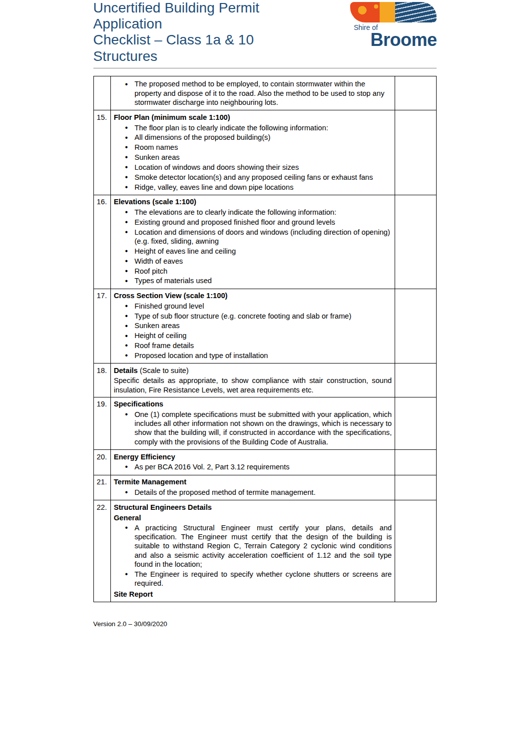Uncertified Building Permit Application
Checklist – Class 1a & 10 Structures
Shire of Broome
| | The proposed method to be employed, to contain stormwater within the property and dispose of it to the road. Also the method to be used to stop any stormwater discharge into neighbouring lots. | |
| 15. | Floor Plan (minimum scale 1:100) The floor plan is to clearly indicate the following information: All dimensions of the proposed building(s) Room names Sunken areas Location of windows and doors showing their sizes Smoke detector location(s) and any proposed ceiling fans or exhaust fans Ridge, valley, eaves line and down pipe locations | |
| 16. | Elevations (scale 1:100) The elevations are to clearly indicate the following information: Existing ground and proposed finished floor and ground levels Location and dimensions of doors and windows (including direction of opening) (e.g. fixed, sliding, awning Height of eaves line and ceiling Width of eaves Roof pitch Types of materials used | |
| 17. | Cross Section View (scale 1:100) Finished ground level Type of sub floor structure (e.g. concrete footing and slab or frame) Sunken areas Height of ceiling Roof frame details Proposed location and type of installation | |
| 18. | Details (Scale to suite) Specific details as appropriate, to show compliance with stair construction, sound insulation, Fire Resistance Levels, wet area requirements etc. | |
| 19. | Specifications One (1) complete specifications must be submitted with your application, which includes all other information not shown on the drawings, which is necessary to show that the building will, if constructed in accordance with the specifications, comply with the provisions of the Building Code of Australia. | |
| 20. | Energy Efficiency As per BCA 2016 Vol. 2, Part 3.12 requirements | |
| 21. | Termite Management Details of the proposed method of termite management. | |
| 22. | Structural Engineers Details General A practicing Structural Engineer must certify your plans, details and specification. The Engineer must certify that the design of the building is suitable to withstand Region C, Terrain Category 2 cyclonic wind conditions and also a seismic activity acceleration coefficient of 1.12 and the soil type found in the location; The Engineer is required to specify whether cyclone shutters or screens are required. Site Report | |
Version 2.0 – 30/09/2020